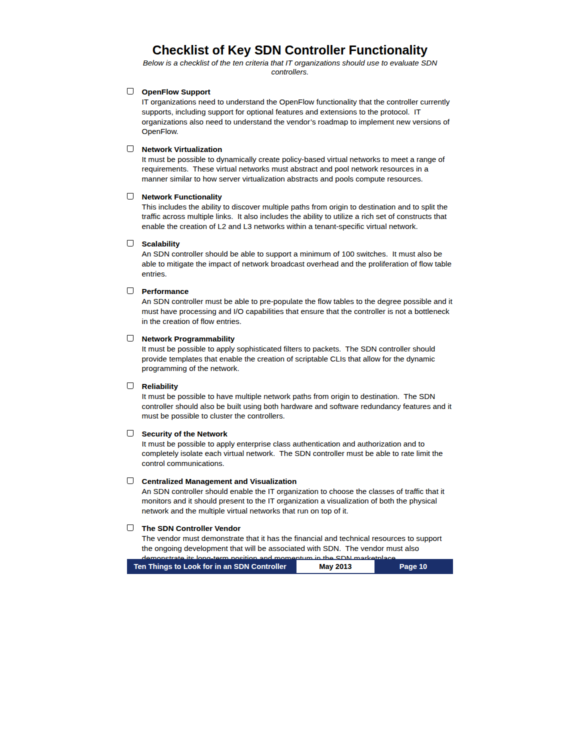Checklist of Key SDN Controller Functionality
Below is a checklist of the ten criteria that IT organizations should use to evaluate SDN controllers.
OpenFlow Support IT organizations need to understand the OpenFlow functionality that the controller currently supports, including support for optional features and extensions to the protocol. IT organizations also need to understand the vendor’s roadmap to implement new versions of OpenFlow.
Network Virtualization It must be possible to dynamically create policy-based virtual networks to meet a range of requirements. These virtual networks must abstract and pool network resources in a manner similar to how server virtualization abstracts and pools compute resources.
Network Functionality This includes the ability to discover multiple paths from origin to destination and to split the traffic across multiple links. It also includes the ability to utilize a rich set of constructs that enable the creation of L2 and L3 networks within a tenant-specific virtual network.
Scalability An SDN controller should be able to support a minimum of 100 switches. It must also be able to mitigate the impact of network broadcast overhead and the proliferation of flow table entries.
Performance An SDN controller must be able to pre-populate the flow tables to the degree possible and it must have processing and I/O capabilities that ensure that the controller is not a bottleneck in the creation of flow entries.
Network Programmability It must be possible to apply sophisticated filters to packets. The SDN controller should provide templates that enable the creation of scriptable CLIs that allow for the dynamic programming of the network.
Reliability It must be possible to have multiple network paths from origin to destination. The SDN controller should also be built using both hardware and software redundancy features and it must be possible to cluster the controllers.
Security of the Network It must be possible to apply enterprise class authentication and authorization and to completely isolate each virtual network. The SDN controller must be able to rate limit the control communications.
Centralized Management and Visualization An SDN controller should enable the IT organization to choose the classes of traffic that it monitors and it should present to the IT organization a visualization of both the physical network and the multiple virtual networks that run on top of it.
The SDN Controller Vendor The vendor must demonstrate that it has the financial and technical resources to support the ongoing development that will be associated with SDN. The vendor must also demonstrate its long-term position and momentum in the SDN marketplace.
Ten Things to Look for in an SDN Controller
May 2013
Page 10